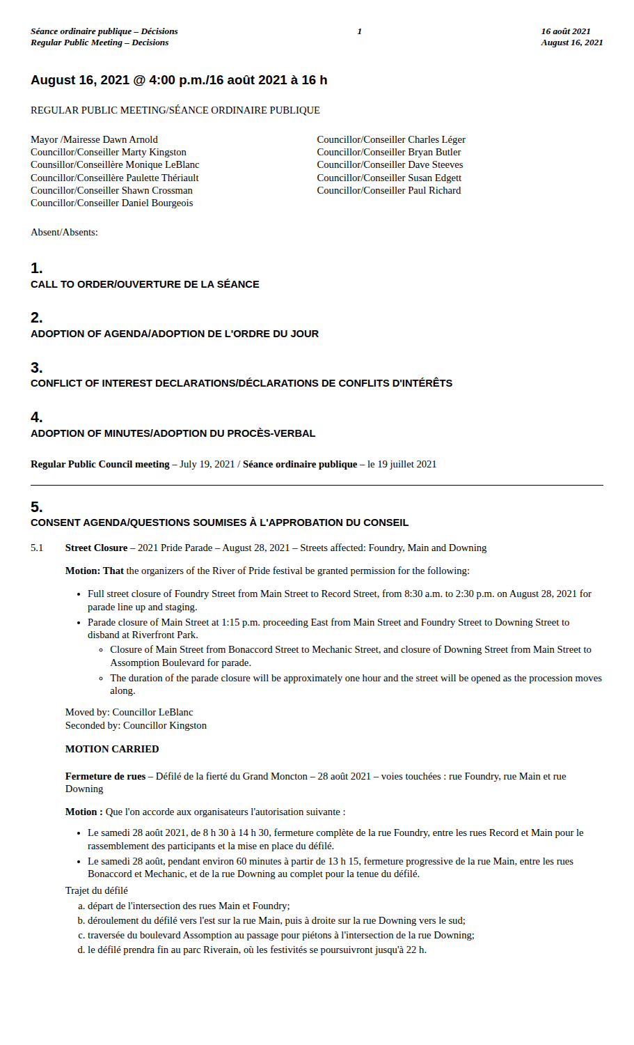Séance ordinaire publique – Décisions
Regular Public Meeting – Decisions
1
16 août 2021
August 16, 2021
August 16, 2021 @ 4:00 p.m./16 août 2021 à 16 h
REGULAR PUBLIC MEETING/SÉANCE ORDINAIRE PUBLIQUE
| Mayor /Mairesse Dawn Arnold | Councillor/Conseiller Charles Léger |
| Councillor/Conseiller Marty Kingston | Councillor/Conseiller Bryan Butler |
| Counsillor/Conseillère Monique LeBlanc | Councillor/Conseiller Dave Steeves |
| Councillor/Conseillère Paulette Thériault | Councillor/Conseiller Susan Edgett |
| Councillor/Conseiller Shawn Crossman | Councillor/Conseiller Paul Richard |
| Councillor/Conseiller Daniel Bourgeois | |
Absent/Absents:
1.
CALL TO ORDER/OUVERTURE DE LA SÉANCE
2.
ADOPTION OF AGENDA/ADOPTION DE L'ORDRE DU JOUR
3.
CONFLICT OF INTEREST DECLARATIONS/DÉCLARATIONS DE CONFLITS D'INTÉRÊTS
4.
ADOPTION OF MINUTES/ADOPTION DU PROCÈS-VERBAL
Regular Public Council meeting – July 19, 2021 / Séance ordinaire publique – le 19 juillet 2021
5.
CONSENT AGENDA/QUESTIONS SOUMISES À L'APPROBATION DU CONSEIL
5.1
Street Closure – 2021 Pride Parade – August 28, 2021 – Streets affected: Foundry, Main and Downing
Motion: That the organizers of the River of Pride festival be granted permission for the following:
Full street closure of Foundry Street from Main Street to Record Street, from 8:30 a.m. to 2:30 p.m. on August 28, 2021 for parade line up and staging.
Parade closure of Main Street at 1:15 p.m. proceeding East from Main Street and Foundry Street to Downing Street to disband at Riverfront Park.
Closure of Main Street from Bonaccord Street to Mechanic Street, and closure of Downing Street from Main Street to Assomption Boulevard for parade.
The duration of the parade closure will be approximately one hour and the street will be opened as the procession moves along.
Moved by: Councillor LeBlanc
Seconded by: Councillor Kingston
MOTION CARRIED
Fermeture de rues – Défilé de la fierté du Grand Moncton – 28 août 2021 – voies touchées : rue Foundry, rue Main et rue Downing
Motion : Que l'on accorde aux organisateurs l'autorisation suivante :
Le samedi 28 août 2021, de 8 h 30 à 14 h 30, fermeture complète de la rue Foundry, entre les rues Record et Main pour le rassemblement des participants et la mise en place du défilé.
Le samedi 28 août, pendant environ 60 minutes à partir de 13 h 15, fermeture progressive de la rue Main, entre les rues Bonaccord et Mechanic, et de la rue Downing au complet pour la tenue du défilé.
Trajet du défilé
départ de l'intersection des rues Main et Foundry;
déroulement du défilé vers l'est sur la rue Main, puis à droite sur la rue Downing vers le sud;
traversée du boulevard Assomption au passage pour piétons à l'intersection de la rue Downing;
le défilé prendra fin au parc Riverain, où les festivités se poursuivront jusqu'à 22 h.